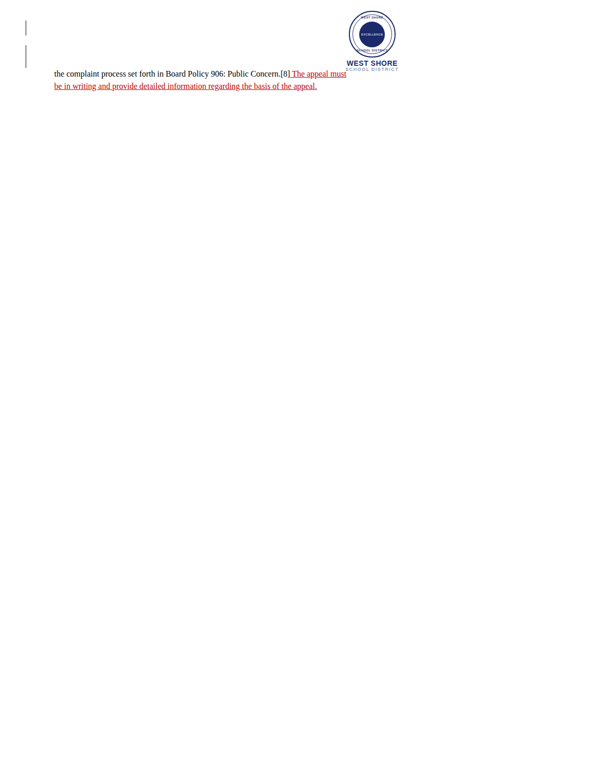West Shore
Excellence
School District
WEST SHORE
SCHOOL DISTRICT
the complaint process set forth in Board Policy 906: Public Concern.[8] The appeal must be in writing and provide detailed information regarding the basis of the appeal.